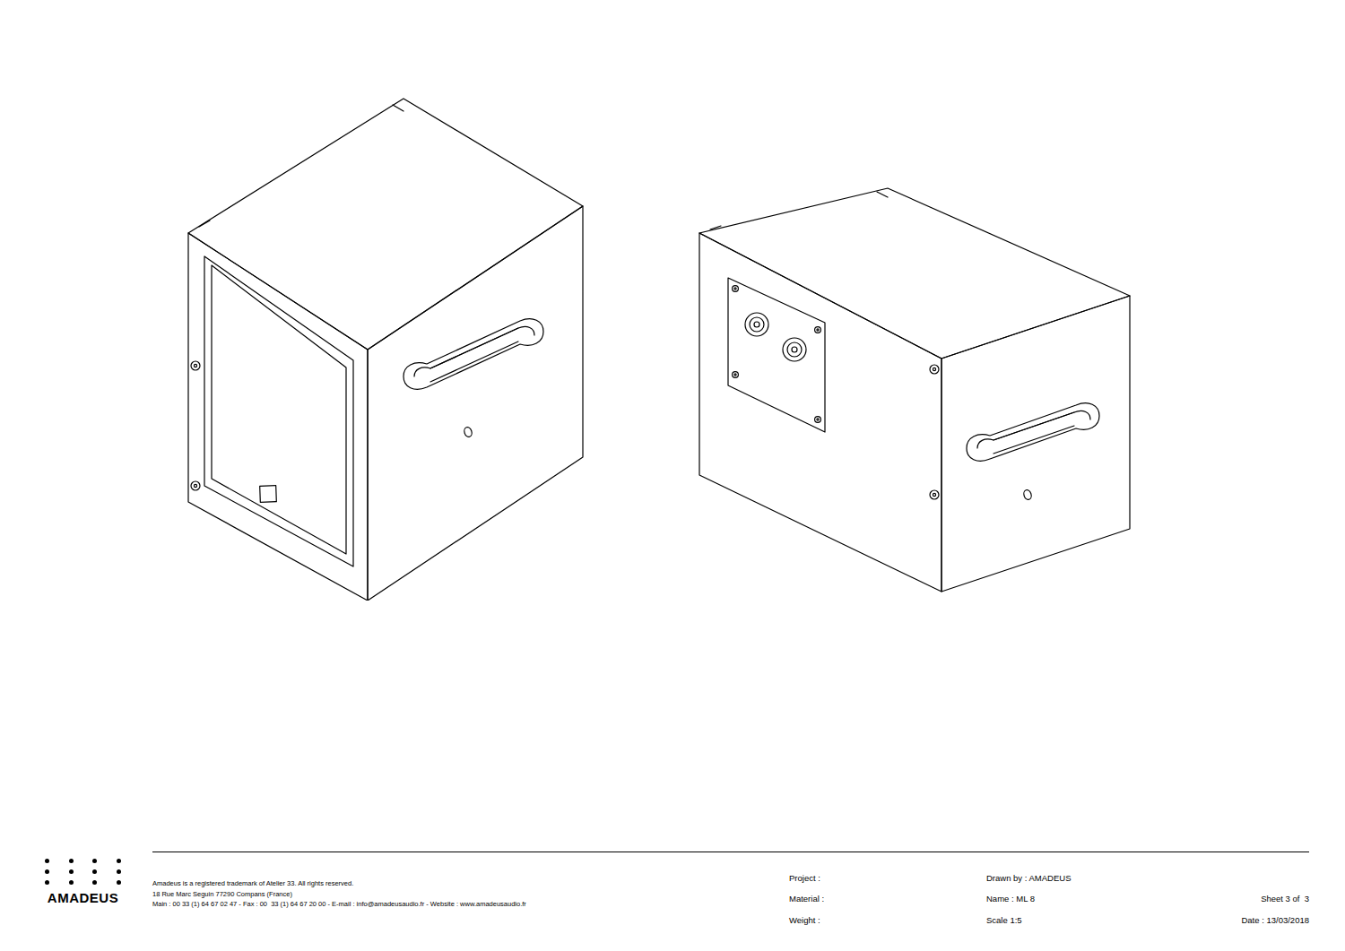AMADEUS
Amadeus is a registered trademark of Atelier 33. All rights reserved.
18 Rue Marc Seguin 77290 Compans (France)
Main : 00 33 (1) 64 67 02 47 - Fax : 00 33 (1) 64 67 20 00 - E-mail : info@amadeusaudio.fr - Website : www.amadeusaudio.fr
Project :
Material :
Weight :
Drawn by : AMADEUS
Name : ML 8
Scale 1:5
Sheet 3 of 3
Date : 13/03/2018